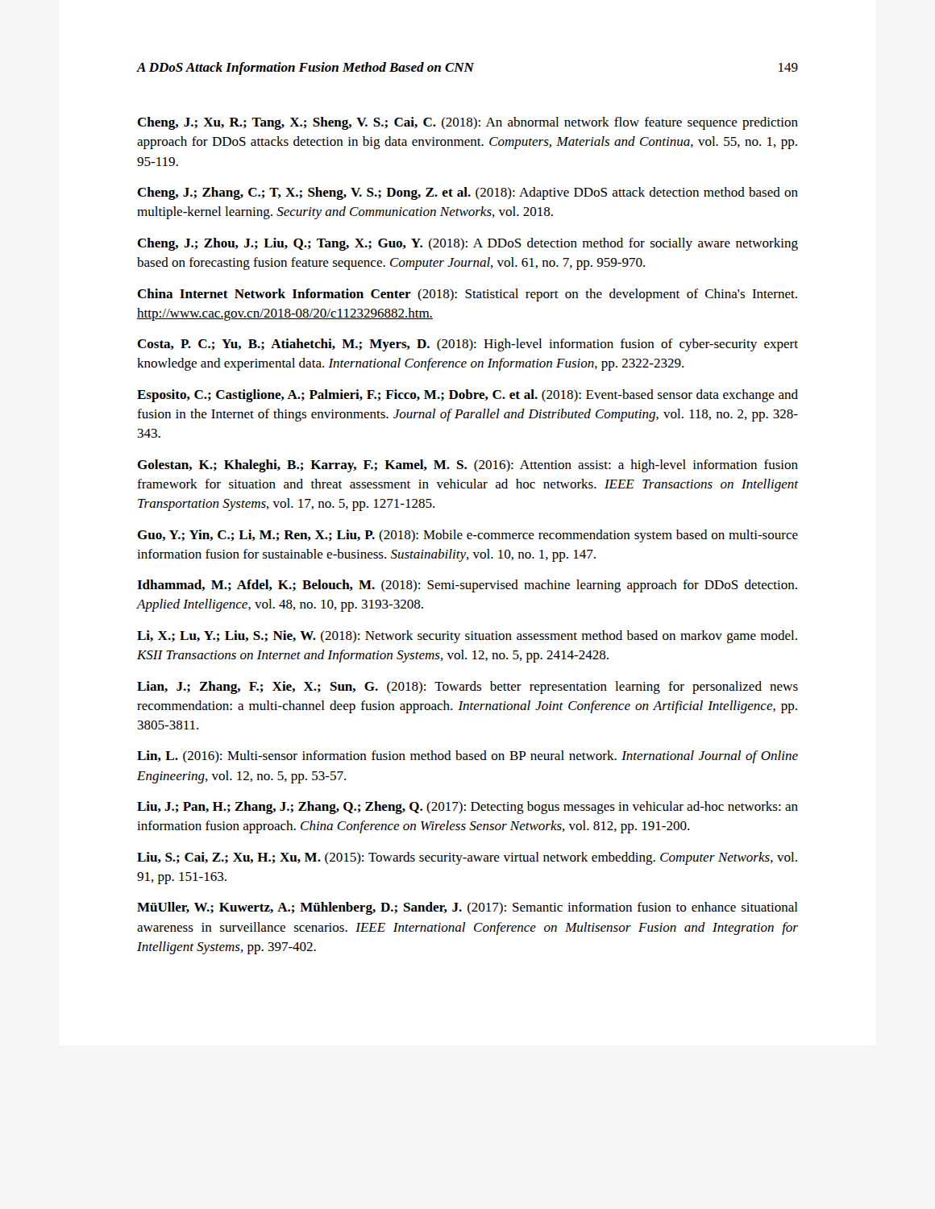A DDoS Attack Information Fusion Method Based on CNN
149
Cheng, J.; Xu, R.; Tang, X.; Sheng, V. S.; Cai, C. (2018): An abnormal network flow feature sequence prediction approach for DDoS attacks detection in big data environment. Computers, Materials and Continua, vol. 55, no. 1, pp. 95-119.
Cheng, J.; Zhang, C.; T, X.; Sheng, V. S.; Dong, Z. et al. (2018): Adaptive DDoS attack detection method based on multiple-kernel learning. Security and Communication Networks, vol. 2018.
Cheng, J.; Zhou, J.; Liu, Q.; Tang, X.; Guo, Y. (2018): A DDoS detection method for socially aware networking based on forecasting fusion feature sequence. Computer Journal, vol. 61, no. 7, pp. 959-970.
China Internet Network Information Center (2018): Statistical report on the development of China's Internet. http://www.cac.gov.cn/2018-08/20/c1123296882.htm.
Costa, P. C.; Yu, B.; Atiahetchi, M.; Myers, D. (2018): High-level information fusion of cyber-security expert knowledge and experimental data. International Conference on Information Fusion, pp. 2322-2329.
Esposito, C.; Castiglione, A.; Palmieri, F.; Ficco, M.; Dobre, C. et al. (2018): Event-based sensor data exchange and fusion in the Internet of things environments. Journal of Parallel and Distributed Computing, vol. 118, no. 2, pp. 328-343.
Golestan, K.; Khaleghi, B.; Karray, F.; Kamel, M. S. (2016): Attention assist: a high-level information fusion framework for situation and threat assessment in vehicular ad hoc networks. IEEE Transactions on Intelligent Transportation Systems, vol. 17, no. 5, pp. 1271-1285.
Guo, Y.; Yin, C.; Li, M.; Ren, X.; Liu, P. (2018): Mobile e-commerce recommendation system based on multi-source information fusion for sustainable e-business. Sustainability, vol. 10, no. 1, pp. 147.
Idhammad, M.; Afdel, K.; Belouch, M. (2018): Semi-supervised machine learning approach for DDoS detection. Applied Intelligence, vol. 48, no. 10, pp. 3193-3208.
Li, X.; Lu, Y.; Liu, S.; Nie, W. (2018): Network security situation assessment method based on markov game model. KSII Transactions on Internet and Information Systems, vol. 12, no. 5, pp. 2414-2428.
Lian, J.; Zhang, F.; Xie, X.; Sun, G. (2018): Towards better representation learning for personalized news recommendation: a multi-channel deep fusion approach. International Joint Conference on Artificial Intelligence, pp. 3805-3811.
Lin, L. (2016): Multi-sensor information fusion method based on BP neural network. International Journal of Online Engineering, vol. 12, no. 5, pp. 53-57.
Liu, J.; Pan, H.; Zhang, J.; Zhang, Q.; Zheng, Q. (2017): Detecting bogus messages in vehicular ad-hoc networks: an information fusion approach. China Conference on Wireless Sensor Networks, vol. 812, pp. 191-200.
Liu, S.; Cai, Z.; Xu, H.; Xu, M. (2015): Towards security-aware virtual network embedding. Computer Networks, vol. 91, pp. 151-163.
MüUller, W.; Kuwertz, A.; Mühlenberg, D.; Sander, J. (2017): Semantic information fusion to enhance situational awareness in surveillance scenarios. IEEE International Conference on Multisensor Fusion and Integration for Intelligent Systems, pp. 397-402.